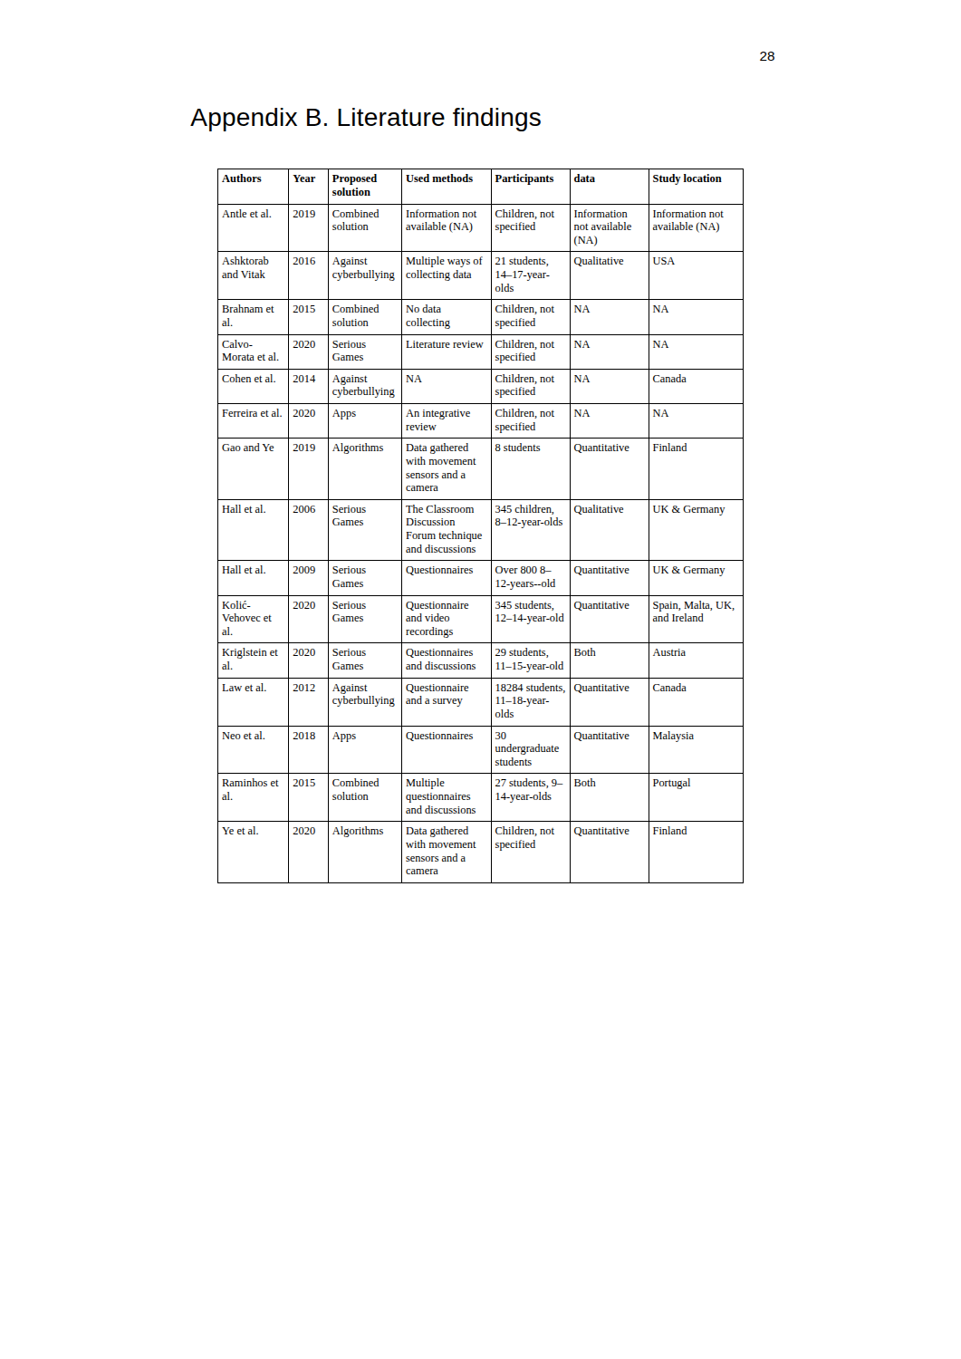28
Appendix B. Literature findings
| Authors | Year | Proposed solution | Used methods | Participants | data | Study location |
| --- | --- | --- | --- | --- | --- | --- |
| Antle et al. | 2019 | Combined solution | Information not available (NA) | Children, not specified | Information not available (NA) | Information not available (NA) |
| Ashktorab and Vitak | 2016 | Against cyberbullying | Multiple ways of collecting data | 21 students, 14–17-year-olds | Qualitative | USA |
| Brahnam et al. | 2015 | Combined solution | No data collecting | Children, not specified | NA | NA |
| Calvo-Morata et al. | 2020 | Serious Games | Literature review | Children, not specified | NA | NA |
| Cohen et al. | 2014 | Against cyberbullying | NA | Children, not specified | NA | Canada |
| Ferreira et al. | 2020 | Apps | An integrative review | Children, not specified | NA | NA |
| Gao and Ye | 2019 | Algorithms | Data gathered with movement sensors and a camera | 8 students | Quantitative | Finland |
| Hall et al. | 2006 | Serious Games | The Classroom Discussion Forum technique and discussions | 345 children, 8–12-year-olds | Qualitative | UK & Germany |
| Hall et al. | 2009 | Serious Games | Questionnaires | Over 800 8–12-years--old | Quantitative | UK & Germany |
| Kolić-Vehovec et al. | 2020 | Serious Games | Questionnaire and video recordings | 345 students, 12–14-year-old | Quantitative | Spain, Malta, UK, and Ireland |
| Kriglstein et al. | 2020 | Serious Games | Questionnaires and discussions | 29 students, 11–15-year-old | Both | Austria |
| Law et al. | 2012 | Against cyberbullying | Questionnaire and a survey | 18284 students, 11–18-year-olds | Quantitative | Canada |
| Neo et al. | 2018 | Apps | Questionnaires | 30 undergraduate students | Quantitative | Malaysia |
| Raminhos et al. | 2015 | Combined solution | Multiple questionnaires and discussions | 27 students, 9–14-year-olds | Both | Portugal |
| Ye et al. | 2020 | Algorithms | Data gathered with movement sensors and a camera | Children, not specified | Quantitative | Finland |